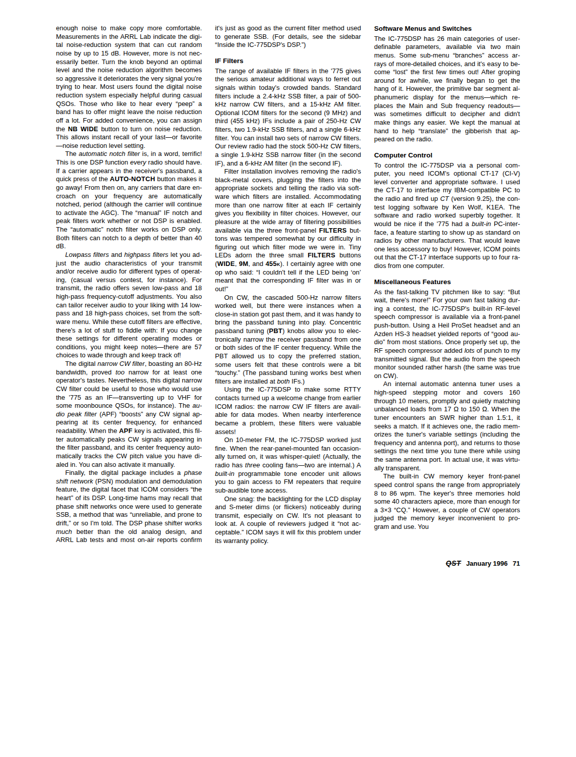enough noise to make copy more comfortable. Measurements in the ARRL Lab indicate the digital noise-reduction system that can cut random noise by up to 15 dB. However, more is not necessarily better. Turn the knob beyond an optimal level and the noise reduction algorithm becomes so aggressive it deteriorates the very signal you're trying to hear. Most users found the digital noise reduction system especially helpful during casual QSOs. Those who like to hear every “peep” a band has to offer might leave the noise reduction off a lot. For added convenience, you can assign the NB WIDE button to turn on noise reduction. This allows instant recall of your last—or favorite—noise reduction level setting.
The automatic notch filter is, in a word, terrific! This is one DSP function every radio should have. If a carrier appears in the receiver's passband, a quick press of the AUTO-NOTCH button makes it go away! From then on, any carriers that dare encroach on your frequency are automatically notched, period (although the carrier will continue to activate the AGC). The “manual” IF notch and peak filters work whether or not DSP is enabled. The “automatic” notch filter works on DSP only. Both filters can notch to a depth of better than 40 dB.
Lowpass filters and highpass filters let you adjust the audio characteristics of your transmit and/or receive audio for different types of operating, (casual versus contest, for instance). For transmit, the radio offers seven low-pass and 18 high-pass frequency-cutoff adjustments. You also can tailor receiver audio to your liking with 14 low-pass and 18 high-pass choices, set from the software menu. While these cutoff filters are effective, there's a lot of stuff to fiddle with: If you change these settings for different operating modes or conditions, you might keep notes—there are 57 choices to wade through and keep track of!
The digital narrow CW filter, boasting an 80-Hz bandwidth, proved too narrow for at least one operator's tastes. Nevertheless, this digital narrow CW filter could be useful to those who would use the '775 as an IF—transverting up to VHF for some moonbounce QSOs, for instance). The audio peak filter (APF) “boosts” any CW signal appearing at its center frequency, for enhanced readability. When the APF key is activated, this filter automatically peaks CW signals appearing in the filter passband, and its center frequency automatically tracks the CW pitch value you have dialed in. You can also activate it manually.
Finally, the digital package includes a phase shift network (PSN) modulation and demodulation feature, the digital facet that ICOM considers “the heart” of its DSP. Long-time hams may recall that phase shift networks once were used to generate SSB, a method that was “unreliable, and prone to drift,” or so I'm told. The DSP phase shifter works much better than the old analog design, and ARRL Lab tests and most on-air reports confirm it's just as good as the current filter method used to generate SSB. (For details, see the sidebar “Inside the IC-775DSP's DSP.”)
IF Filters
The range of available IF filters in the '775 gives the serious amateur additional ways to ferret out signals within today's crowded bands. Standard filters include a 2.4-kHz SSB filter, a pair of 500-kHz narrow CW filters, and a 15-kHz AM filter. Optional ICOM filters for the second (9 MHz) and third (455 kHz) IFs include a pair of 250-Hz CW filters, two 1.9-kHz SSB filters, and a single 6-kHz filter. You can install two sets of narrow CW filters. Our review radio had the stock 500-Hz CW filters, a single 1.9-kHz SSB narrow filter (in the second IF), and a 6-kHz AM filter (in the second IF).
Filter installation involves removing the radio's black-metal covers, plugging the filters into the appropriate sockets and telling the radio via software which filters are installed. Accommodating more than one narrow filter at each IF certainly gives you flexibility in filter choices. However, our pleasure at the wide array of filtering possibilities available via the three front-panel FILTERS buttons was tempered somewhat by our difficulty in figuring out which filter mode we were in. Tiny LEDs adorn the three small FILTERS buttons (WIDE, 9M, and 455k). I certainly agree with one op who said: “I couldn't tell if the LED being ‘on’ meant that the corresponding IF filter was in or out!”
On CW, the cascaded 500-Hz narrow filters worked well, but there were instances when a close-in station got past them, and it was handy to bring the passband tuning into play. Concentric passband tuning (PBT) knobs allow you to electronically narrow the receiver passband from one or both sides of the IF center frequency. While the PBT allowed us to copy the preferred station, some users felt that these controls were a bit “touchy.” (The passband tuning works best when filters are installed at both IFs.)
Using the IC-775DSP to make some RTTY contacts turned up a welcome change from earlier ICOM radios: the narrow CW IF filters are available for data modes. When nearby interference became a problem, these filters were valuable assets!
On 10-meter FM, the IC-775DSP worked just fine. When the rear-panel-mounted fan occasionally turned on, it was whisper-quiet! (Actually, the radio has three cooling fans—two are internal.) A built-in programmable tone encoder unit allows you to gain access to FM repeaters that require sub-audible tone access.
One snag: the backlighting for the LCD display and S-meter dims (or flickers) noticeably during transmit, especially on CW. It's not pleasant to look at. A couple of reviewers judged it “not acceptable.” ICOM says it will fix this problem under its warranty policy.
Software Menus and Switches
The IC-775DSP has 26 main categories of user-definable parameters, available via two main menus. Some sub-menu “branches” access arrays of more-detailed choices, and it's easy to become “lost” the first few times out! After groping around for awhile, we finally began to get the hang of it. However, the primitive bar segment alphanumeric display for the menus—which replaces the Main and Sub frequency readouts—was sometimes difficult to decipher and didn't make things any easier. We kept the manual at hand to help “translate” the gibberish that appeared on the radio.
Computer Control
To control the IC-775DSP via a personal computer, you need ICOM's optional CT-17 (CI-V) level converter and appropriate software. I used the CT-17 to interface my IBM-compatible PC to the radio and fired up CT (version 9.25), the contest logging software by Ken Wolf, K1EA. The software and radio worked superbly together. It would be nice if the '775 had a built-in PC-interface, a feature starting to show up as standard on radios by other manufacturers. That would leave one less accessory to buy! However, ICOM points out that the CT-17 interface supports up to four radios from one computer.
Miscellaneous Features
As the fast-talking TV pitchmen like to say: “But wait, there's more!” For your own fast talking during a contest, the IC-775DSP's built-in RF-level speech compressor is available via a front-panel push-button. Using a Heil ProSet headset and an Azden HS-3 headset yielded reports of “good audio” from most stations. Once properly set up, the RF speech compressor added lots of punch to my transmitted signal. But the audio from the speech monitor sounded rather harsh (the same was true on CW).
An internal automatic antenna tuner uses a high-speed stepping motor and covers 160 through 10 meters, promptly and quietly matching unbalanced loads from 17 Ω to 150 Ω. When the tuner encounters an SWR higher than 1.5:1, it seeks a match. If it achieves one, the radio memorizes the tuner's variable settings (including the frequency and antenna port), and returns to those settings the next time you tune there while using the same antenna port. In actual use, it was virtually transparent.
The built-in CW memory keyer front-panel speed control spans the range from appropriately 8 to 86 wpm. The keyer's three memories hold some 40 characters apiece, more than enough for a 3×3 “CQ.” However, a couple of CW operators judged the memory keyer inconvenient to program and use. You
QST January 1996 71